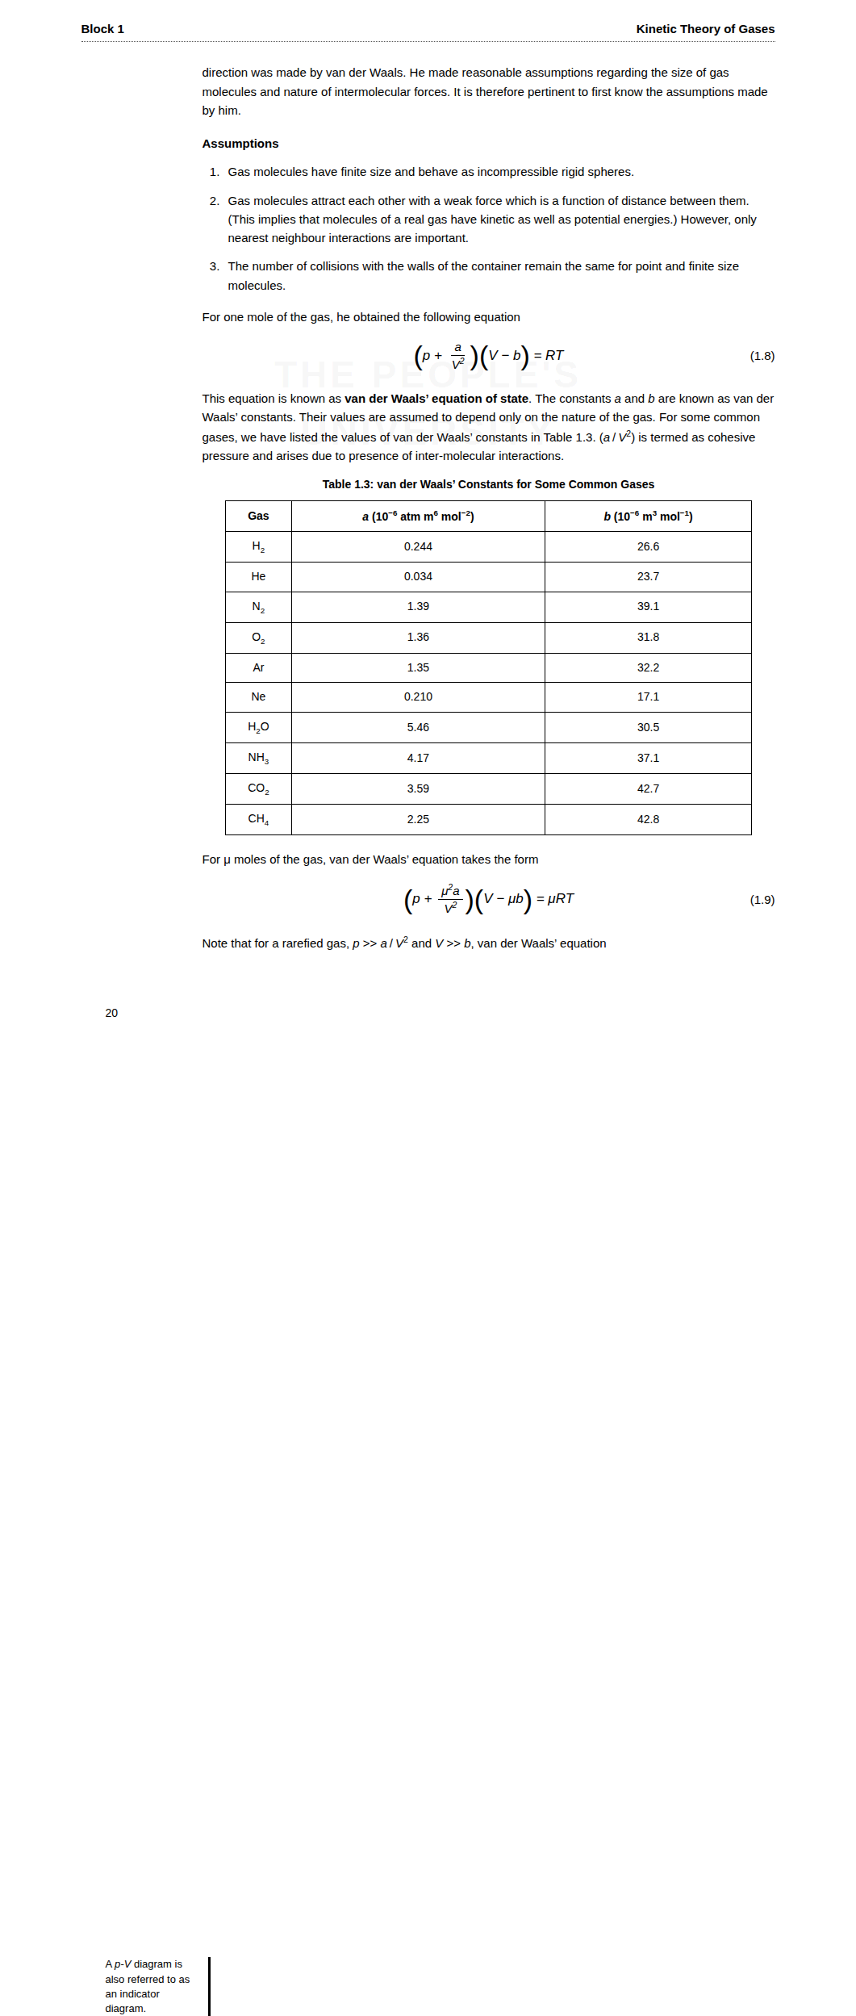THE PEOPLE'S
UNIVERSITY
Block 1 Kinetic Theory of Gases
direction was made by van der Waals. He made reasonable assumptions regarding the size of gas molecules and nature of intermolecular forces. It is therefore pertinent to first know the assumptions made by him.
Assumptions
Gas molecules have finite size and behave as incompressible rigid spheres.
Gas molecules attract each other with a weak force which is a function of distance between them. (This implies that molecules of a real gas have kinetic as well as potential energies.) However, only nearest neighbour interactions are important.
The number of collisions with the walls of the container remain the same for point and finite size molecules.
For one mole of the gas, he obtained the following equation
( p + aV2 ) (V − b) = RT (1.8)
This equation is known as van der Waals’ equation of state. The constants a and b are known as van der Waals’ constants. Their values are assumed to depend only on the nature of the gas. For some common gases, we have listed the values of van der Waals’ constants in Table 1.3. (a / V2) is termed as cohesive pressure and arises due to presence of inter-molecular interactions.
Table 1.3: van der Waals’ Constants for Some Common Gases
| Gas | a (10 −6 atm m 6 mol −2 ) | b (10 −6 m 3 mol −1 ) |
| --- | --- | --- |
| H 2 | 0.244 | 26.6 |
| He | 0.034 | 23.7 |
| N 2 | 1.39 | 39.1 |
| O 2 | 1.36 | 31.8 |
| Ar | 1.35 | 32.2 |
| Ne | 0.210 | 17.1 |
| H 2 O | 5.46 | 30.5 |
| NH 3 | 4.17 | 37.1 |
| CO 2 | 3.59 | 42.7 |
| CH 4 | 2.25 | 42.8 |
For μ moles of the gas, van der Waals’ equation takes the form
( p + μ2a V2 ) (V − μb) = μRT (1.9)
Note that for a rarefied gas, p >> a / V2 and V >> b, van der Waals’ equation
A p-V diagram is also referred to as an indicator diagram.
20